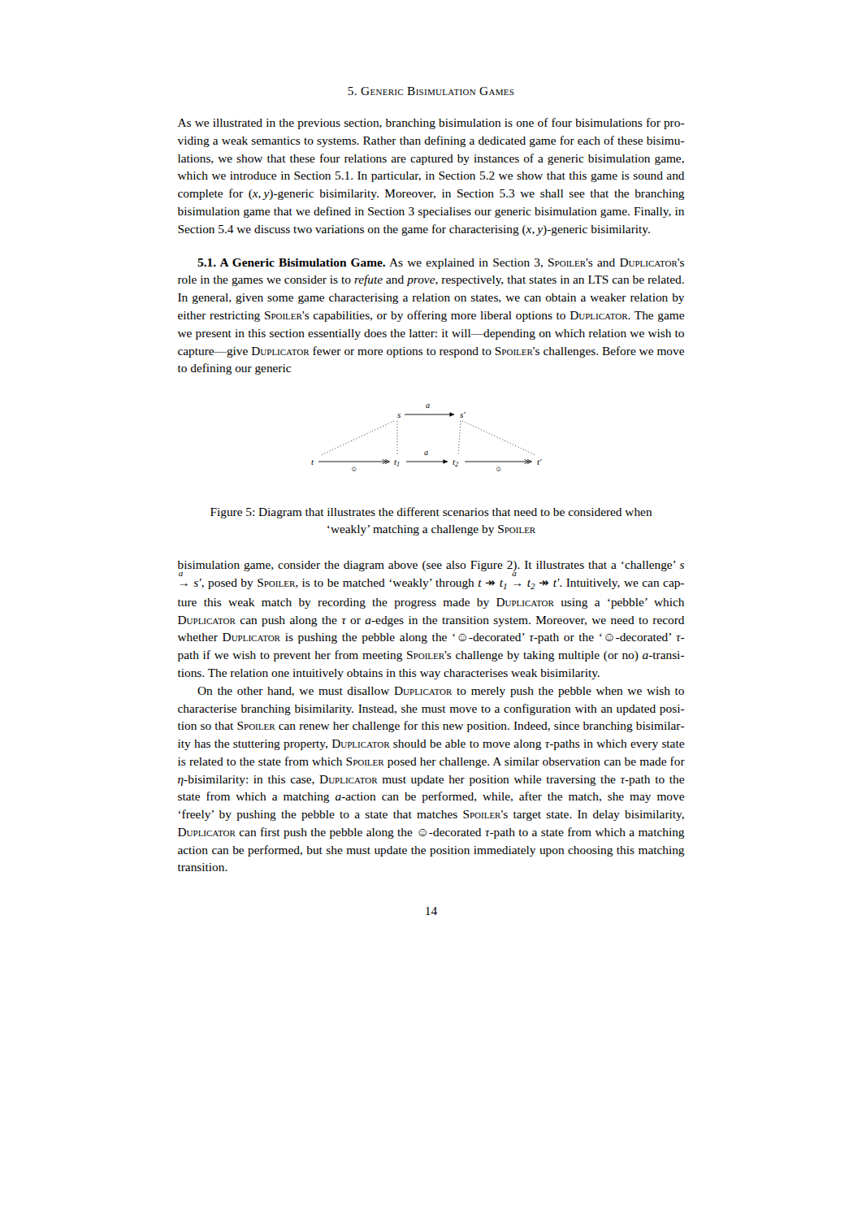5. Generic Bisimulation Games
As we illustrated in the previous section, branching bisimulation is one of four bisimulations for providing a weak semantics to systems. Rather than defining a dedicated game for each of these bisimulations, we show that these four relations are captured by instances of a generic bisimulation game, which we introduce in Section 5.1. In particular, in Section 5.2 we show that this game is sound and complete for (x, y)-generic bisimilarity. Moreover, in Section 5.3 we shall see that the branching bisimulation game that we defined in Section 3 specialises our generic bisimulation game. Finally, in Section 5.4 we discuss two variations on the game for characterising (x, y)-generic bisimilarity.
5.1. A Generic Bisimulation Game. As we explained in Section 3, Spoiler's and Duplicator's role in the games we consider is to refute and prove, respectively, that states in an LTS can be related. In general, given some game characterising a relation on states, we can obtain a weaker relation by either restricting Spoiler's capabilities, or by offering more liberal options to Duplicator. The game we present in this section essentially does the latter: it will—depending on which relation we wish to capture—give Duplicator fewer or more options to respond to Spoiler's challenges. Before we move to defining our generic
s s′ a t t1 t2 t′ ☺ a ☺
Figure 5: Diagram that illustrates the different scenarios that need to be considered when‘weakly’ matching a challenge by Spoiler
bisimulation game, consider the diagram above (see also Figure 2). It illustrates that a ‘challenge’ s a→ s′, posed by Spoiler, is to be matched ‘weakly’ through t ↠ t1 a→ t2 ↠ t′. Intuitively, we can capture this weak match by recording the progress made by Duplicator using a ‘pebble’ which Duplicator can push along the τ or a-edges in the transition system. Moreover, we need to record whether Duplicator is pushing the pebble along the ‘☺-decorated’ τ-path or the ‘☺-decorated’ τ-path if we wish to prevent her from meeting Spoiler's challenge by taking multiple (or no) a-transitions. The relation one intuitively obtains in this way characterises weak bisimilarity.
On the other hand, we must disallow Duplicator to merely push the pebble when we wish to characterise branching bisimilarity. Instead, she must move to a configuration with an updated position so that Spoiler can renew her challenge for this new position. Indeed, since branching bisimilarity has the stuttering property, Duplicator should be able to move along τ-paths in which every state is related to the state from which Spoiler posed her challenge. A similar observation can be made for η-bisimilarity: in this case, Duplicator must update her position while traversing the τ-path to the state from which a matching a-action can be performed, while, after the match, she may move ‘freely’ by pushing the pebble to a state that matches Spoiler's target state. In delay bisimilarity, Duplicator can first push the pebble along the ☺-decorated τ-path to a state from which a matching action can be performed, but she must update the position immediately upon choosing this matching transition.
14